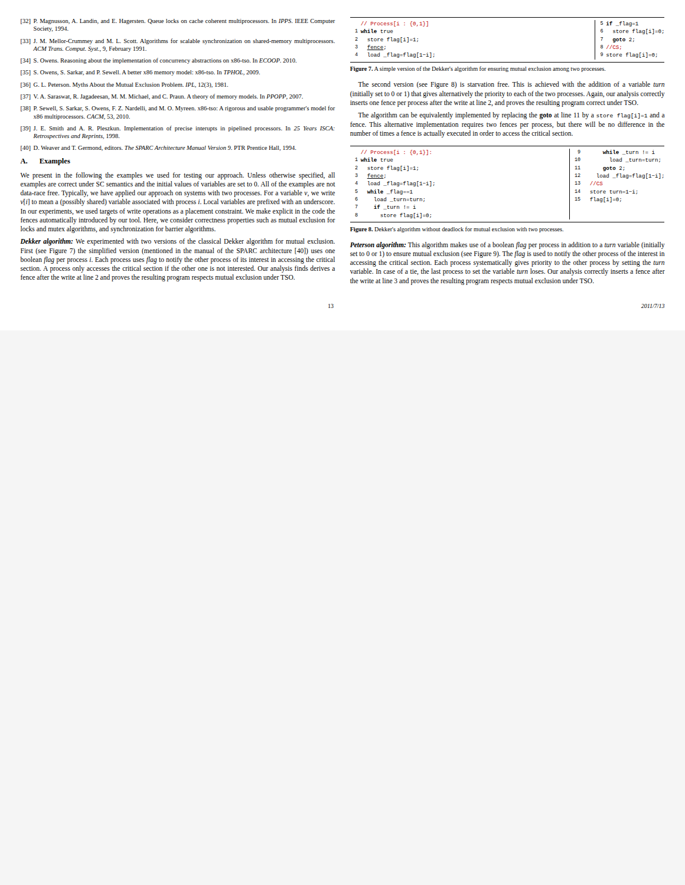[32] P. Magnusson, A. Landin, and E. Hagersten. Queue locks on cache coherent multiprocessors. In IPPS. IEEE Computer Society, 1994.
[33] J. M. Mellor-Crummey and M. L. Scott. Algorithms for scalable synchronization on shared-memory multiprocessors. ACM Trans. Comput. Syst., 9, February 1991.
[34] S. Owens. Reasoning about the implementation of concurrency abstractions on x86-tso. In ECOOP. 2010.
[35] S. Owens, S. Sarkar, and P. Sewell. A better x86 memory model: x86-tso. In TPHOL, 2009.
[36] G. L. Peterson. Myths About the Mutual Exclusion Problem. IPL, 12(3), 1981.
[37] V. A. Saraswat, R. Jagadeesan, M. M. Michael, and C. Praun. A theory of memory models. In PPOPP, 2007.
[38] P. Sewell, S. Sarkar, S. Owens, F. Z. Nardelli, and M. O. Myreen. x86-tso: A rigorous and usable programmer's model for x86 multiprocessors. CACM, 53, 2010.
[39] J. E. Smith and A. R. Pleszkun. Implementation of precise interupts in pipelined processors. In 25 Years ISCA: Retrospectives and Reprints, 1998.
[40] D. Weaver and T. Germond, editors. The SPARC Architecture Manual Version 9. PTR Prentice Hall, 1994.
A. Examples
We present in the following the examples we used for testing our approach. Unless otherwise specified, all examples are correct under SC semantics and the initial values of variables are set to 0. All of the examples are not data-race free. Typically, we have applied our approach on systems with two processes. For a variable v, we write v[i] to mean a (possibly shared) variable associated with process i. Local variables are prefixed with an underscore. In our experiments, we used targets of write operations as a placement constraint. We make explicit in the code the fences automatically introduced by our tool. Here, we consider correctness properties such as mutual exclusion for locks and mutex algorithms, and synchronization for barrier algorithms.
Dekker algorithm: We experimented with two versions of the classical Dekker algorithm for mutual exclusion. First (see Figure 7) the simplified version (mentioned in the manual of the SPARC architecture [40]) uses one boolean flag per process i. Each process uses flag to notify the other process of its interest in accessing the critical section. A process only accesses the critical section if the other one is not interested. Our analysis finds derives a fence after the write at line 2 and proves the resulting program respects mutual exclusion under TSO.
| / / // Process[i : {0,1}] / / 1 / while true / / 2 / store flag[i]=1; / / 3 / fence ; / / 4 / load _flag=flag[1−i]; / | / 5 / if _flag=1 / / 6 / store flag[i]=0; / / 7 / goto 2; / / 8 / //CS; / / 9 / store flag[i]=0; / |
Figure 7. A simple version of the Dekker's algorithm for ensuring mutual exclusion among two processes.
The second version (see Figure 8) is starvation free. This is achieved with the addition of a variable turn (initially set to 0 or 1) that gives alternatively the priority to each of the two processes. Again, our analysis correctly inserts one fence per process after the write at line 2, and proves the resulting program correct under TSO.
The algorithm can be equivalently implemented by replacing the goto at line 11 by a store flag[i]=1 and a fence. This alternative implementation requires two fences per process, but there will be no difference in the number of times a fence is actually executed in order to access the critical section.
| / / // Process[i : {0,1}]: / / 1 / while true / / 2 / store flag[i]=1; / / 3 / fence ; / / 4 / load _flag=flag[1−i]; / / 5 / while _flag==1 / / 6 / load _turn=turn; / / 7 / if _turn != i / / 8 / store flag[i]=0; / | / 9 / while _turn != i / / 10 / load _turn=turn; / / 11 / goto 2; / / 12 / load _flag=flag[1−i]; / / 13 / //CS / / 14 / store turn=1−i; / / 15 / flag[i]=0; / |
Figure 8. Dekker's algorithm without deadlock for mutual exclusion with two processes.
Peterson algorithm: This algorithm makes use of a boolean flag per process in addition to a turn variable (initially set to 0 or 1) to ensure mutual exclusion (see Figure 9). The flag is used to notify the other process of the interest in accessing the critical section. Each process systematically gives priority to the other process by setting the turn variable. In case of a tie, the last process to set the variable turn loses. Our analysis correctly inserts a fence after the write at line 3 and proves the resulting program respects mutual exclusion under TSO.
13 2011/7/13